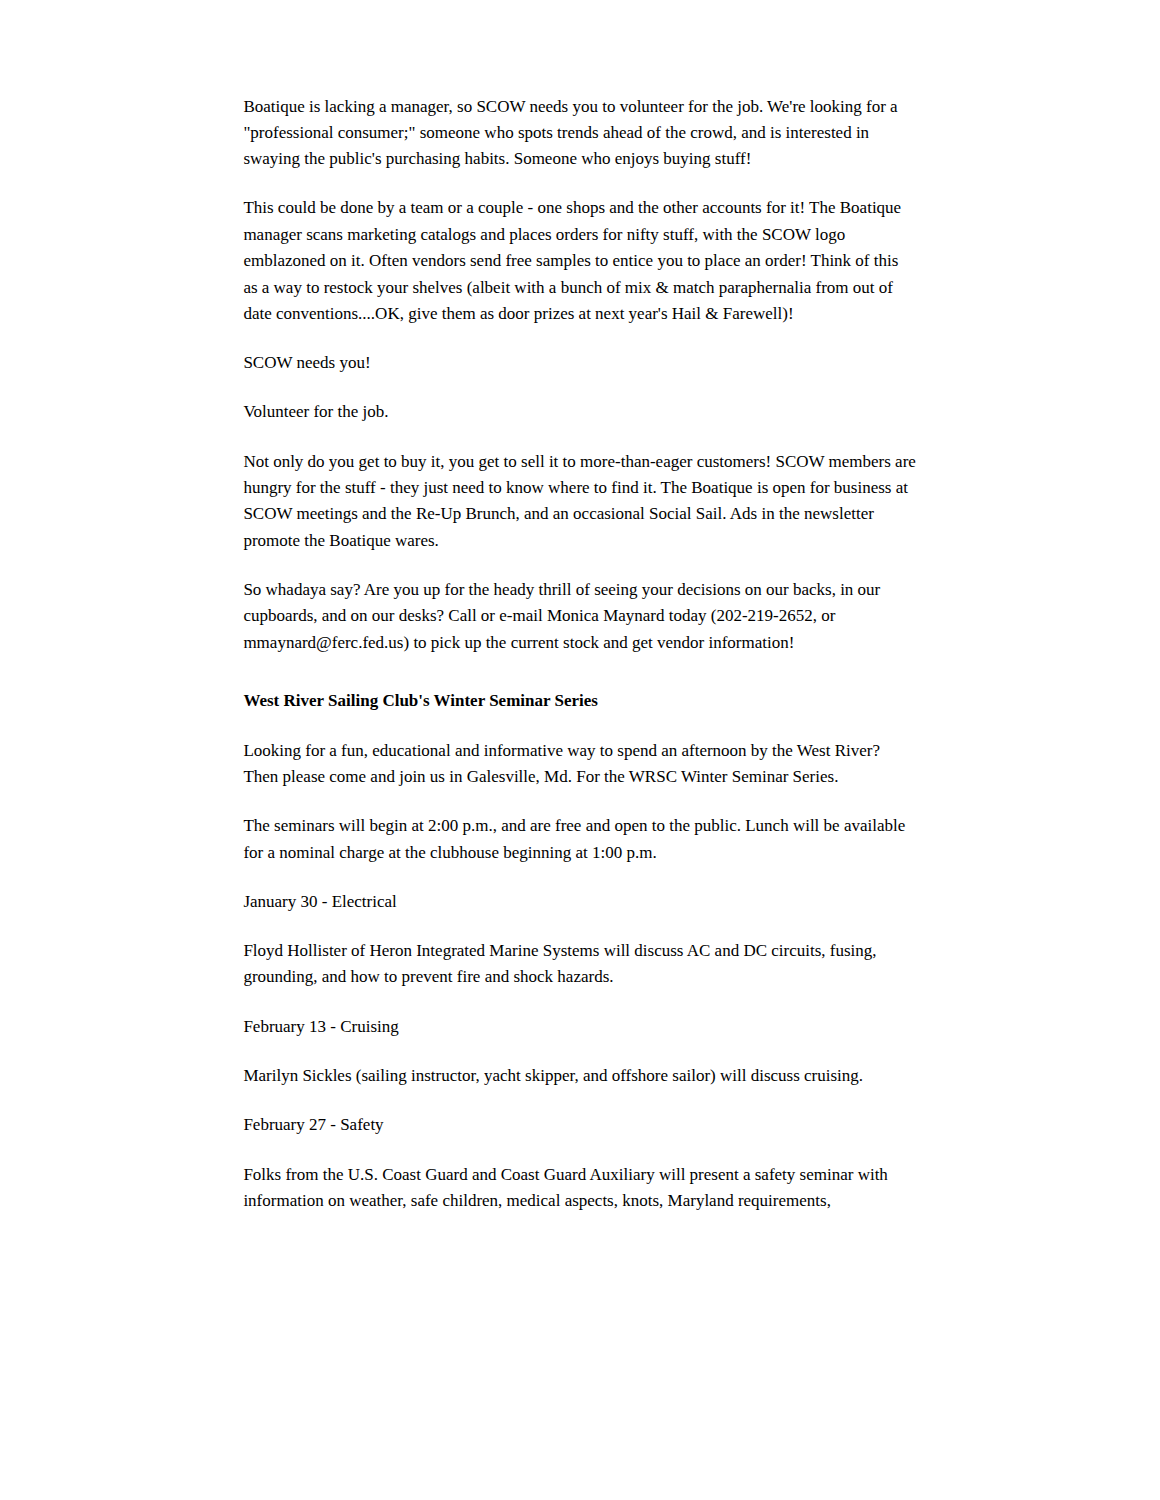Boatique is lacking a manager, so SCOW needs you to volunteer for the job. We're looking for a "professional consumer;" someone who spots trends ahead of the crowd, and is interested in swaying the public's purchasing habits. Someone who enjoys buying stuff!
This could be done by a team or a couple - one shops and the other accounts for it! The Boatique manager scans marketing catalogs and places orders for nifty stuff, with the SCOW logo emblazoned on it. Often vendors send free samples to entice you to place an order! Think of this as a way to restock your shelves (albeit with a bunch of mix & match paraphernalia from out of date conventions....OK, give them as door prizes at next year's Hail & Farewell)!
SCOW needs you!
Volunteer for the job.
Not only do you get to buy it, you get to sell it to more-than-eager customers! SCOW members are hungry for the stuff - they just need to know where to find it. The Boatique is open for business at SCOW meetings and the Re-Up Brunch, and an occasional Social Sail. Ads in the newsletter promote the Boatique wares.
So whadaya say? Are you up for the heady thrill of seeing your decisions on our backs, in our cupboards, and on our desks? Call or e-mail Monica Maynard today (202-219-2652, or mmaynard@ferc.fed.us) to pick up the current stock and get vendor information!
West River Sailing Club's Winter Seminar Series
Looking for a fun, educational and informative way to spend an afternoon by the West River? Then please come and join us in Galesville, Md. For the WRSC Winter Seminar Series.
The seminars will begin at 2:00 p.m., and are free and open to the public. Lunch will be available for a nominal charge at the clubhouse beginning at 1:00 p.m.
January 30 - Electrical
Floyd Hollister of Heron Integrated Marine Systems will discuss AC and DC circuits, fusing, grounding, and how to prevent fire and shock hazards.
February 13 - Cruising
Marilyn Sickles (sailing instructor, yacht skipper, and offshore sailor) will discuss cruising.
February 27 - Safety
Folks from the U.S. Coast Guard and Coast Guard Auxiliary will present a safety seminar with information on weather, safe children, medical aspects, knots, Maryland requirements,